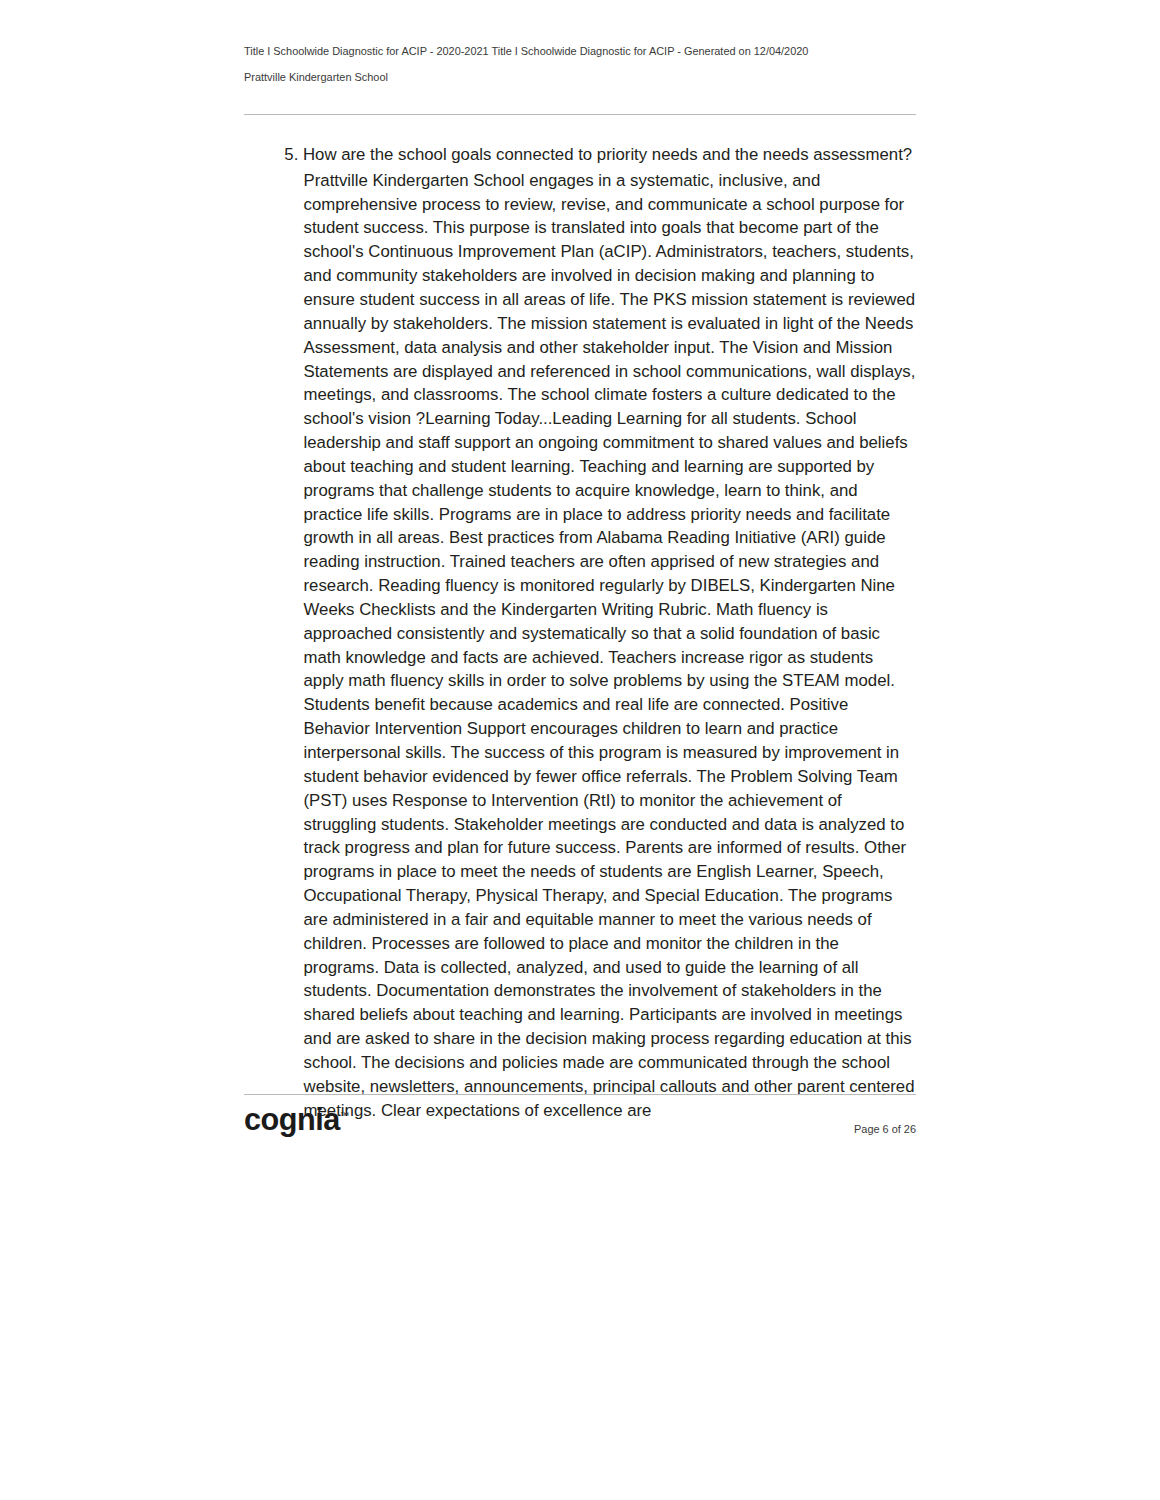Title I Schoolwide Diagnostic for ACIP - 2020-2021 Title I Schoolwide Diagnostic for ACIP - Generated on 12/04/2020
Prattville Kindergarten School
5. How are the school goals connected to priority needs and the needs assessment?
Prattville Kindergarten School engages in a systematic, inclusive, and comprehensive process to review, revise, and communicate a school purpose for student success. This purpose is translated into goals that become part of the school's Continuous Improvement Plan (aCIP). Administrators, teachers, students, and community stakeholders are involved in decision making and planning to ensure student success in all areas of life. The PKS mission statement is reviewed annually by stakeholders. The mission statement is evaluated in light of the Needs Assessment, data analysis and other stakeholder input. The Vision and Mission Statements are displayed and referenced in school communications, wall displays, meetings, and classrooms. The school climate fosters a culture dedicated to the school's vision ?Learning Today...Leading Learning for all students. School leadership and staff support an ongoing commitment to shared values and beliefs about teaching and student learning. Teaching and learning are supported by programs that challenge students to acquire knowledge, learn to think, and practice life skills. Programs are in place to address priority needs and facilitate growth in all areas. Best practices from Alabama Reading Initiative (ARI) guide reading instruction. Trained teachers are often apprised of new strategies and research. Reading fluency is monitored regularly by DIBELS, Kindergarten Nine Weeks Checklists and the Kindergarten Writing Rubric. Math fluency is approached consistently and systematically so that a solid foundation of basic math knowledge and facts are achieved. Teachers increase rigor as students apply math fluency skills in order to solve problems by using the STEAM model. Students benefit because academics and real life are connected. Positive Behavior Intervention Support encourages children to learn and practice interpersonal skills. The success of this program is measured by improvement in student behavior evidenced by fewer office referrals. The Problem Solving Team (PST) uses Response to Intervention (RtI) to monitor the achievement of struggling students. Stakeholder meetings are conducted and data is analyzed to track progress and plan for future success. Parents are informed of results. Other programs in place to meet the needs of students are English Learner, Speech, Occupational Therapy, Physical Therapy, and Special Education. The programs are administered in a fair and equitable manner to meet the various needs of children. Processes are followed to place and monitor the children in the programs. Data is collected, analyzed, and used to guide the learning of all students. Documentation demonstrates the involvement of stakeholders in the shared beliefs about teaching and learning. Participants are involved in meetings and are asked to share in the decision making process regarding education at this school. The decisions and policies made are communicated through the school website, newsletters, announcements, principal callouts and other parent centered meetings. Clear expectations of excellence are
cognia™ Page 6 of 26